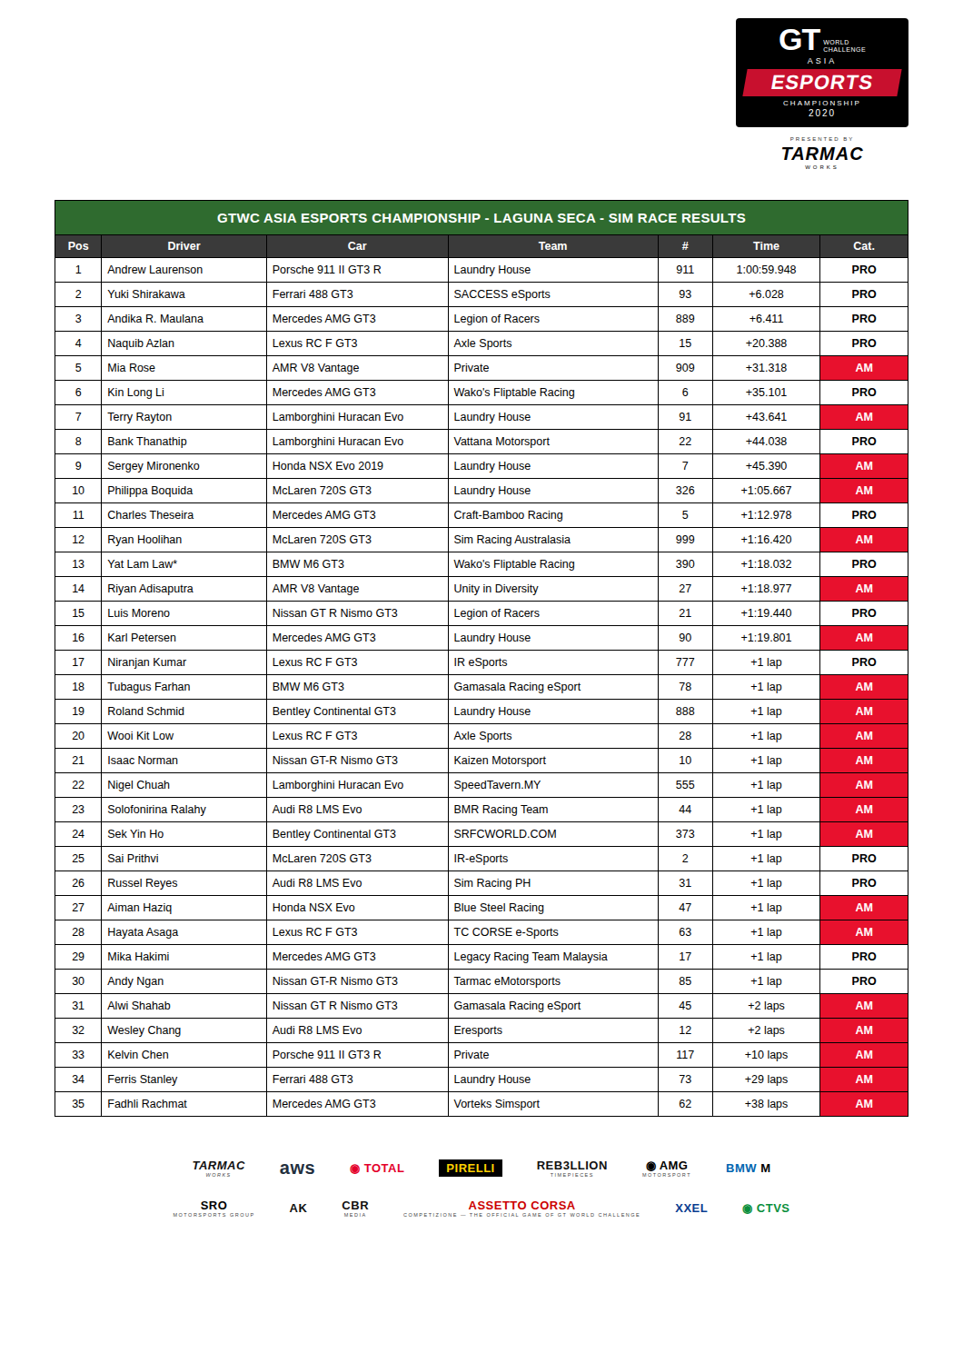GT WORLD
CHALLENGE
ASIA
ESPORTS
CHAMPIONSHIP
2020
PRESENTED BY
TARMACWORKS
GTWC ASIA ESPORTS CHAMPIONSHIP - LAGUNA SECA - SIM RACE RESULTS
| Pos | Driver | Car | Team | # | Time | Cat. |
| --- | --- | --- | --- | --- | --- | --- |
| 1 | Andrew Laurenson | Porsche 911 II GT3 R | Laundry House | 911 | 1:00:59.948 | PRO |
| 2 | Yuki Shirakawa | Ferrari 488 GT3 | SACCESS eSports | 93 | +6.028 | PRO |
| 3 | Andika R. Maulana | Mercedes AMG GT3 | Legion of Racers | 889 | +6.411 | PRO |
| 4 | Naquib Azlan | Lexus RC F GT3 | Axle Sports | 15 | +20.388 | PRO |
| 5 | Mia Rose | AMR V8 Vantage | Private | 909 | +31.318 | AM |
| 6 | Kin Long Li | Mercedes AMG GT3 | Wako's Fliptable Racing | 6 | +35.101 | PRO |
| 7 | Terry Rayton | Lamborghini Huracan Evo | Laundry House | 91 | +43.641 | AM |
| 8 | Bank Thanathip | Lamborghini Huracan Evo | Vattana Motorsport | 22 | +44.038 | PRO |
| 9 | Sergey Mironenko | Honda NSX Evo 2019 | Laundry House | 7 | +45.390 | AM |
| 10 | Philippa Boquida | McLaren 720S GT3 | Laundry House | 326 | +1:05.667 | AM |
| 11 | Charles Theseira | Mercedes AMG GT3 | Craft-Bamboo Racing | 5 | +1:12.978 | PRO |
| 12 | Ryan Hoolihan | McLaren 720S GT3 | Sim Racing Australasia | 999 | +1:16.420 | AM |
| 13 | Yat Lam Law* | BMW M6 GT3 | Wako's Fliptable Racing | 390 | +1:18.032 | PRO |
| 14 | Riyan Adisaputra | AMR V8 Vantage | Unity in Diversity | 27 | +1:18.977 | AM |
| 15 | Luis Moreno | Nissan GT R Nismo GT3 | Legion of Racers | 21 | +1:19.440 | PRO |
| 16 | Karl Petersen | Mercedes AMG GT3 | Laundry House | 90 | +1:19.801 | AM |
| 17 | Niranjan Kumar | Lexus RC F GT3 | IR eSports | 777 | +1 lap | PRO |
| 18 | Tubagus Farhan | BMW M6 GT3 | Gamasala Racing eSport | 78 | +1 lap | AM |
| 19 | Roland Schmid | Bentley Continental GT3 | Laundry House | 888 | +1 lap | AM |
| 20 | Wooi Kit Low | Lexus RC F GT3 | Axle Sports | 28 | +1 lap | AM |
| 21 | Isaac Norman | Nissan GT-R Nismo GT3 | Kaizen Motorsport | 10 | +1 lap | AM |
| 22 | Nigel Chuah | Lamborghini Huracan Evo | SpeedTavern.MY | 555 | +1 lap | AM |
| 23 | Solofonirina Ralahy | Audi R8 LMS Evo | BMR Racing Team | 44 | +1 lap | AM |
| 24 | Sek Yin Ho | Bentley Continental GT3 | SRFCWORLD.COM | 373 | +1 lap | AM |
| 25 | Sai Prithvi | McLaren 720S GT3 | IR-eSports | 2 | +1 lap | PRO |
| 26 | Russel Reyes | Audi R8 LMS Evo | Sim Racing PH | 31 | +1 lap | PRO |
| 27 | Aiman Haziq | Honda NSX Evo | Blue Steel Racing | 47 | +1 lap | AM |
| 28 | Hayata Asaga | Lexus RC F GT3 | TC CORSE e-Sports | 63 | +1 lap | AM |
| 29 | Mika Hakimi | Mercedes AMG GT3 | Legacy Racing Team Malaysia | 17 | +1 lap | PRO |
| 30 | Andy Ngan | Nissan GT-R Nismo GT3 | Tarmac eMotorsports | 85 | +1 lap | PRO |
| 31 | Alwi Shahab | Nissan GT R Nismo GT3 | Gamasala Racing eSport | 45 | +2 laps | AM |
| 32 | Wesley Chang | Audi R8 LMS Evo | Eresports | 12 | +2 laps | AM |
| 33 | Kelvin Chen | Porsche 911 II GT3 R | Private | 117 | +10 laps | AM |
| 34 | Ferris Stanley | Ferrari 488 GT3 | Laundry House | 73 | +29 laps | AM |
| 35 | Fadhli Rachmat | Mercedes AMG GT3 | Vorteks Simsport | 62 | +38 laps | AM |
TARMACWORKS
aws
◉ TOTAL
PIRELLI
REB3LLIONTIMEPIECES
◉ AMGMOTORSPORT
BMW M
SROMOTORSPORTS GROUP
AK
CBRMEDIA
ASSETTO CORSACOMPETIZIONE — THE OFFICIAL GAME OF GT WORLD CHALLENGE
XXEL
◉ CTVS